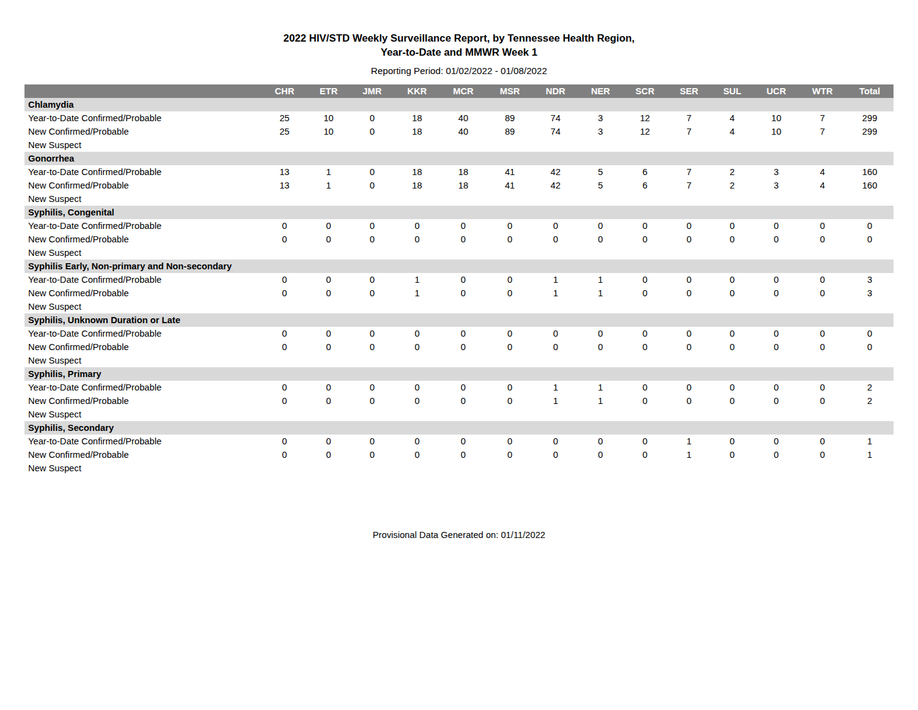2022 HIV/STD Weekly Surveillance Report, by Tennessee Health Region,
Year-to-Date and MMWR Week 1
Reporting Period: 01/02/2022 - 01/08/2022
| | CHR | ETR | JMR | KKR | MCR | MSR | NDR | NER | SCR | SER | SUL | UCR | WTR | Total |
| --- | --- | --- | --- | --- | --- | --- | --- | --- | --- | --- | --- | --- | --- | --- |
| Chlamydia |
| Year-to-Date Confirmed/Probable | 25 | 10 | 0 | 18 | 40 | 89 | 74 | 3 | 12 | 7 | 4 | 10 | 7 | 299 |
| New Confirmed/Probable | 25 | 10 | 0 | 18 | 40 | 89 | 74 | 3 | 12 | 7 | 4 | 10 | 7 | 299 |
| New Suspect | | | | | | | | | | | | | | |
| Gonorrhea |
| Year-to-Date Confirmed/Probable | 13 | 1 | 0 | 18 | 18 | 41 | 42 | 5 | 6 | 7 | 2 | 3 | 4 | 160 |
| New Confirmed/Probable | 13 | 1 | 0 | 18 | 18 | 41 | 42 | 5 | 6 | 7 | 2 | 3 | 4 | 160 |
| New Suspect | | | | | | | | | | | | | | |
| Syphilis, Congenital |
| Year-to-Date Confirmed/Probable | 0 | 0 | 0 | 0 | 0 | 0 | 0 | 0 | 0 | 0 | 0 | 0 | 0 | 0 |
| New Confirmed/Probable | 0 | 0 | 0 | 0 | 0 | 0 | 0 | 0 | 0 | 0 | 0 | 0 | 0 | 0 |
| New Suspect | | | | | | | | | | | | | | |
| Syphilis Early, Non-primary and Non-secondary |
| Year-to-Date Confirmed/Probable | 0 | 0 | 0 | 1 | 0 | 0 | 1 | 1 | 0 | 0 | 0 | 0 | 0 | 3 |
| New Confirmed/Probable | 0 | 0 | 0 | 1 | 0 | 0 | 1 | 1 | 0 | 0 | 0 | 0 | 0 | 3 |
| New Suspect | | | | | | | | | | | | | | |
| Syphilis, Unknown Duration or Late |
| Year-to-Date Confirmed/Probable | 0 | 0 | 0 | 0 | 0 | 0 | 0 | 0 | 0 | 0 | 0 | 0 | 0 | 0 |
| New Confirmed/Probable | 0 | 0 | 0 | 0 | 0 | 0 | 0 | 0 | 0 | 0 | 0 | 0 | 0 | 0 |
| New Suspect | | | | | | | | | | | | | | |
| Syphilis, Primary |
| Year-to-Date Confirmed/Probable | 0 | 0 | 0 | 0 | 0 | 0 | 1 | 1 | 0 | 0 | 0 | 0 | 0 | 2 |
| New Confirmed/Probable | 0 | 0 | 0 | 0 | 0 | 0 | 1 | 1 | 0 | 0 | 0 | 0 | 0 | 2 |
| New Suspect | | | | | | | | | | | | | | |
| Syphilis, Secondary |
| Year-to-Date Confirmed/Probable | 0 | 0 | 0 | 0 | 0 | 0 | 0 | 0 | 0 | 1 | 0 | 0 | 0 | 1 |
| New Confirmed/Probable | 0 | 0 | 0 | 0 | 0 | 0 | 0 | 0 | 0 | 1 | 0 | 0 | 0 | 1 |
| New Suspect | | | | | | | | | | | | | | |
Provisional Data Generated on: 01/11/2022